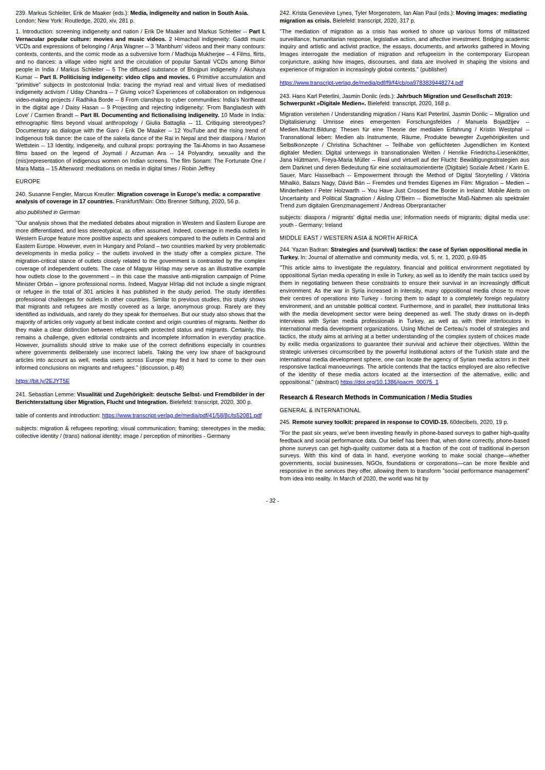239. Markus Schleiter, Erik de Maaker (eds.): Media, indigeneity and nation in South Asia. London; New York: Routledge, 2020, xiv, 281 p.
1. Introduction: screening indigeneity and nation / Erik De Maaker and Markus Schleiter -- Part I. Vernacular popular culture: movies and music videos. 2 Himachali indigeneity: Gaddi music VCDs and expressions of belonging / Anja Wagner -- 3 'Manbhum' videos and their many contours: contexts, contents, and the comic mode as a subversive form / Madhuja Mukherjee -- 4 Films, flirts, and no dances: a village video night and the circulation of popular Santali VCDs among Birhor people in India / Markus Schleiter -- 5 The diffused substance of Bhojpuri indigeneity / Akshaya Kumar -- Part II. Politicising indigeneity: video clips and movies. 6 Primitive accumulation and "primitive" subjects in postcolonial India: tracing the myriad real and virtual lives of mediatised indigeneity activism / Uday Chandra -- 7 Giving voice? Experiences of collaboration on indigenous video-making projects / Radhika Borde -- 8 From clanships to cyber communities: India's Northeast in the digital age / Daisy Hasan -- 9 Projecting and rejecting indigeneity: 'From Bangladesh with Love' / Carmen Brandt -- Part III. Documenting and fictionalising indigeneity. 10 Made in India: ethnographic films beyond visual anthropology / Giulia Battaglia -- 11. Critiquing stereotypes? Documentary as dialogue with the Garo / Erik De Maaker -- 12 YouTube and the rising trend of indigenous folk dance: the case of the sakela dance of the Rai in Nepal and their diaspora / Marion Wettstein -- 13 Identity, indigeneity, and cultural props: portraying the Tai-Ahoms in two Assamese films based on the legend of Joymati / Arzuman Ara -- 14 Polyandry, sexuality and the (mis)representation of indigenous women on Indian screens. The film Sonam: The Fortunate One / Mara Matta -- 15 Afterword: meditations on media in digital times / Robin Jeffrey
EUROPE
240. Susanne Fengler, Marcus Kreutler: Migration coverage in Europe's media: a comparative analysis of coverage in 17 countries. Frankfurt/Main: Otto Brenner Stiftung, 2020, 56 p.
also published in German
"Our analysis shows that the mediated debates about migration in Western and Eastern Europe are more differentiated, and less stereotypical, as often assumed. Indeed, coverage in media outlets in Western Europe feature more positive aspects and speakers compared to the outlets in Central and Eastern Europe. However, even in Hungary and Poland – two countries marked by very problematic developments in media policy – the outlets involved in the study offer a complex picture. The migration-critical stance of outlets closely related to the government is contrasted by the complex coverage of independent outlets. The case of Magyar Hírlap may serve as an illustrative example how outlets close to the government – in this case the massive anti-migration campaign of Prime Minister Orbán – ignore professional norms. Indeed, Magyar Hírlap did not include a single migrant or refugee in the total of 301 articles it has published in the study period. The study identifies professional challenges for outlets in other countries. Similar to previous studies, this study shows that migrants and refugees are mostly covered as a large, anonymous group. Rarely are they identified as individuals, and rarely do they speak for themselves. But our study also shows that the majority of articles only vaguely at best indicate context and origin countries of migrants. Neither do they make a clear distinction between refugees with protected status and migrants. Certainly, this remains a challenge, given editorial constraints and incomplete information in everyday practice. However, journalists should strive to make use of the correct definitions especially in countries where governments deliberately use incorrect labels. Taking the very low share of background articles into account as well, media users across Europe may find it hard to come to their own informed conclusions on migrants and refugees." (discussion, p.48)
https://bit.ly/2EJYT5E
241. Sebastian Lemme: Visualität und Zugehörigkeit: deutsche Selbst- und Fremdbilder in der Berichterstattung über Migration, Flucht und Integration. Bielefeld: transcript, 2020, 300 p.
table of contents and introduction: https://www.transcript-verlag.de/media/pdf/41/58/8c/ts52081.pdf
subjects: migration & refugees reporting; visual communication; framing; stereotypes in the media; collective identity / (trans) national identity; image / perception of minorities - Germany
242. Krista Geneviève Lynes, Tyler Morgenstern, Ian Alan Paul (eds.): Moving images: mediating migration as crisis. Bielefeld: transcript, 2020, 317 p.
"The mediation of migration as a crisis has worked to shore up various forms of militarized surveillance, humanitarian response, legislative action, and affective investment. Bridging academic inquiry and artistic and activist practice, the essays, documents, and artworks gathered in Moving Images interrogate the mediation of migration and refugeeism in the contemporary European conjuncture, asking how images, discourses, and data are involved in shaping the visions and experience of migration in increasingly global contexts." (publisher)
https://www.transcript-verlag.de/media/pdf/f9/f4/cb/oa9783839448274.pdf
243. Hans Karl Peterlini, Jasmin Donlic (eds.): Jahrbuch Migration und Gesellschaft 2019: Schwerpunkt »Digitale Medien«. Bielefeld: transcript, 2020, 168 p.
Migration verstehen / Understanding migration / Hans Karl Peterlini, Jasmin Donlic -- Migration und Digitalisierung: Umrisse eines emergenten Forschungsfeldes / Manuela Bojadžijev -- Medien.Macht.Bildung: Thesen für eine Theorie der medialen Erfahrung / Kristin Westphal -- Transnational leben: Medien als Instrumente, Räume, Produkte bewegter Zugehörigkeiten und Selbstkonzepte / Christina Schachtner -- Teilhabe von geflüchteten Jugendlichen im Kontext digitaler Medien: Digital unterwegs in transnationalen Welten / Henrike Friedrichs-Liesenkötter, Jana Hüttmann, Freya-Maria Müller -- Real und virtuell auf der Flucht: Bewältigungsstrategien aus dem Darknet und deren Bedeutung für eine sozialraumorientierte (Digitale) Soziale Arbeit / Karin E. Sauer, Marc Hasselbach -- Empowerment through the Method of Digital Storytelling / Viktória Mihalkó, Balazs Nagy, Dávid Bán -- Fremdes und fremdes Eigenes im Film: Migration – Medien – Minderheiten / Peter Holzwarth -- You Have Just Crossed the Border in Ireland: Mobile Alerts on Uncertainty and Political Stagnation / Aisling O'Beirn -- Biometrische Maß-Nahmen als spektraler Trend zum digitalen Grenzmanagement / Andreas Oberprantacher
subjects: diaspora / migrants' digital media use; information needs of migrants; digital media use: youth - Germany; Ireland
MIDDLE EAST / WESTERN ASIA & NORTH AFRICA
244. Yazan Badran: Strategies and (survival) tactics: the case of Syrian oppositional media in Turkey. In: Journal of alternative and community media, vol. 5, nr. 1, 2020, p.69-85
"This article aims to investigate the regulatory, financial and political environment negotiated by oppositional Syrian media operating in exile in Turkey, as well as to identify the main tactics used by them in negotiating between these constraints to ensure their survival in an increasingly difficult environment. As the war in Syria increased in intensity, many oppositional media chose to move their centres of operations into Turkey - forcing them to adapt to a completely foreign regulatory environment, and an unstable political context. Furthermore, and in parallel, their institutional links with the media development sector were being deepened as well. The study draws on in-depth interviews with Syrian media professionals in Turkey, as well as with their interlocutors in international media development organizations. Using Michel de Certeau's model of strategies and tactics, the study aims at arriving at a better understanding of the complex system of choices made by exilic media organizations to guarantee their survival and achieve their objectives. Within the strategic universes circumscribed by the powerful institutional actors of the Turkish state and the international media development sphere, one can locate the agency of Syrian media actors in their responsive tactical manoeuvrings. The article contends that the tactics employed are also reflective of the identity of these media actors located at the intersection of the alternative, exilic and oppositional." (abstract) https://doi.org/10.1386/joacm_00075_1
Research & Research Methods in Communication / Media Studies
GENERAL & INTERNATIONAL
245. Remote survey toolkit: prepared in response to COVID-19. 60decibels, 2020, 19 p.
"For the past six years, we've been investing heavily in phone-based surveys to gather high-quality feedback and social performance data. Our belief has been that, when done correctly, phone-based phone surveys can get high-quality customer data at a fraction of the cost of traditional in-person surveys. With this kind of data in hand, everyone working to make social change—whether governments, social businesses, NGOs, foundations or corporations—can be more flexible and responsive in the services they offer, allowing them to transform "social performance management" from idea into reality. In March of 2020, the world was hit by
- 32 -